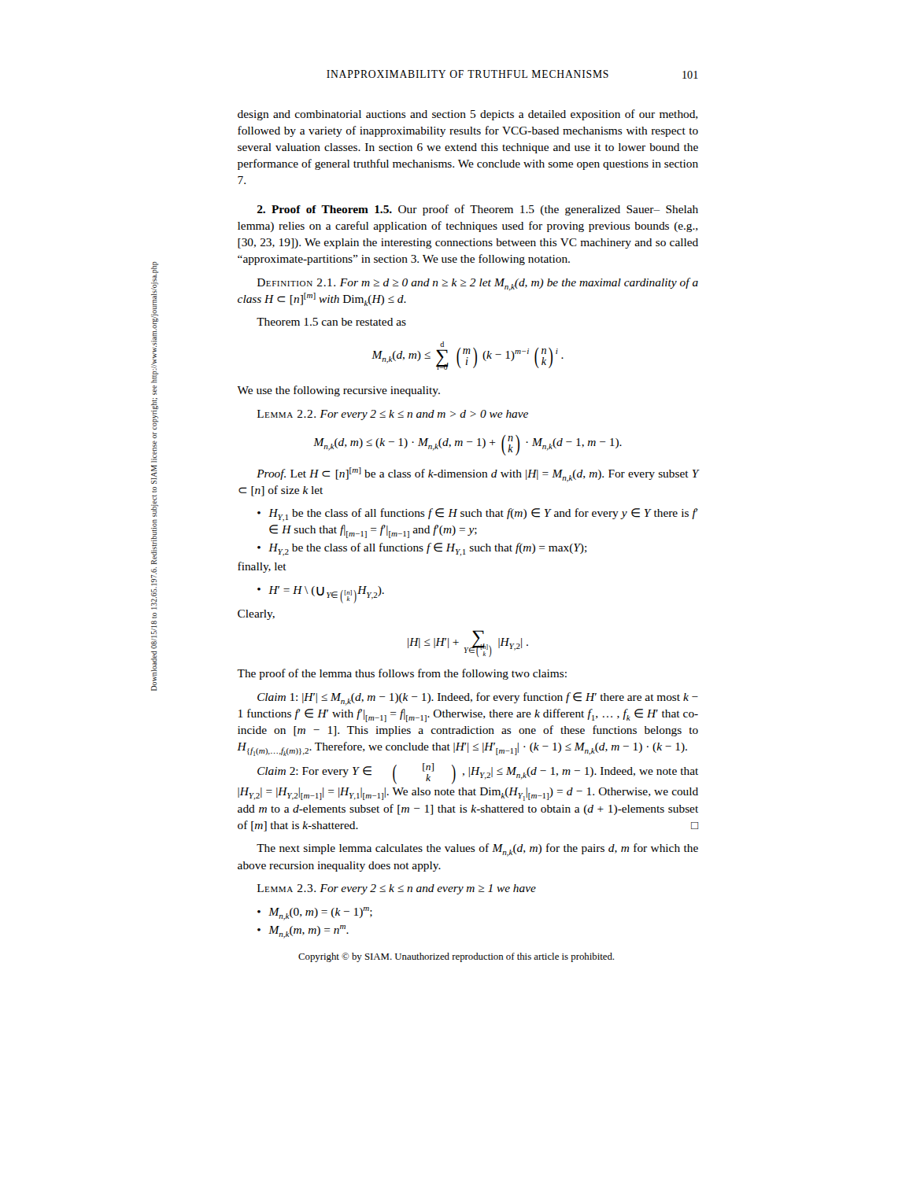Downloaded 08/15/18 to 132.65.197.6. Redistribution subject to SIAM license or copyright; see http://www.siam.org/journals/ojsa.php
INAPPROXIMABILITY OF TRUTHFUL MECHANISMS 101
design and combinatorial auctions and section 5 depicts a detailed exposition of our method, followed by a variety of inapproximability results for VCG-based mechanisms with respect to several valuation classes. In section 6 we extend this technique and use it to lower bound the performance of general truthful mechanisms. We conclude with some open questions in section 7.
2. Proof of Theorem 1.5. Our proof of Theorem 1.5 (the generalized Sauer– Shelah lemma) relies on a careful application of techniques used for proving previous bounds (e.g., [30, 23, 19]). We explain the interesting connections between this VC machinery and so called “approximate-partitions” in section 3. We use the following notation.
Definition 2.1. For m ≥ d ≥ 0 and n ≥ k ≥ 2 let Mn,k(d, m) be the maximal cardinality of a class H ⊂ [n][m] with Dimk(H) ≤ d.
Theorem 1.5 can be restated as
Mn,k(d, m) ≤ d∑i=0 (mi) (k − 1)m−i (nk)i .
We use the following recursive inequality.
Lemma 2.2. For every 2 ≤ k ≤ n and m > d > 0 we have
Mn,k(d, m) ≤ (k − 1) · Mn,k(d, m − 1) + (nk) · Mn,k(d − 1, m − 1).
Proof. Let H ⊂ [n][m] be a class of k-dimension d with |H| = Mn,k(d, m). For every subset Y ⊂ [n] of size k let
HY,1 be the class of all functions f ∈ H such that f(m) ∈ Y and for every y ∈ Y there is f′ ∈ H such that f|[m−1] = f′|[m−1] and f′(m) = y;
HY,2 be the class of all functions f ∈ HY,1 such that f(m) = max(Y);
finally, let
H′ = H \ (∪Y∈([n] k)HY,2).
Clearly,
|H| ≤ |H′| + ∑Y∈([n] k) |HY,2| .
The proof of the lemma thus follows from the following two claims:
Claim 1: |H′| ≤ Mn,k(d, m − 1)(k − 1). Indeed, for every function f ∈ H′ there are at most k − 1 functions f′ ∈ H′ with f′|[m−1] = f|[m−1]. Otherwise, there are k different f1, … , fk ∈ H′ that coincide on [m − 1]. This implies a contradiction as one of these functions belongs to H{f1(m),…,fk(m)},2. Therefore, we conclude that |H′| ≤ |H′[m−1]| · (k − 1) ≤ Mn,k(d, m − 1) · (k − 1).
Claim 2: For every Y ∈ ([n] k), |HY,2| ≤ Mn,k(d − 1, m − 1). Indeed, we note that |HY,2| = |HY,2|[m−1]| = |HY,1|[m−1]|. We also note that Dimk(HY1|[m−1]) = d − 1. Otherwise, we could add m to a d-elements subset of [m − 1] that is k-shattered to obtain a (d + 1)-elements subset of [m] that is k-shattered. □
The next simple lemma calculates the values of Mn,k(d, m) for the pairs d, m for which the above recursion inequality does not apply.
Lemma 2.3. For every 2 ≤ k ≤ n and every m ≥ 1 we have
Mn,k(0, m) = (k − 1)m;
Mn,k(m, m) = nm.
Copyright © by SIAM. Unauthorized reproduction of this article is prohibited.